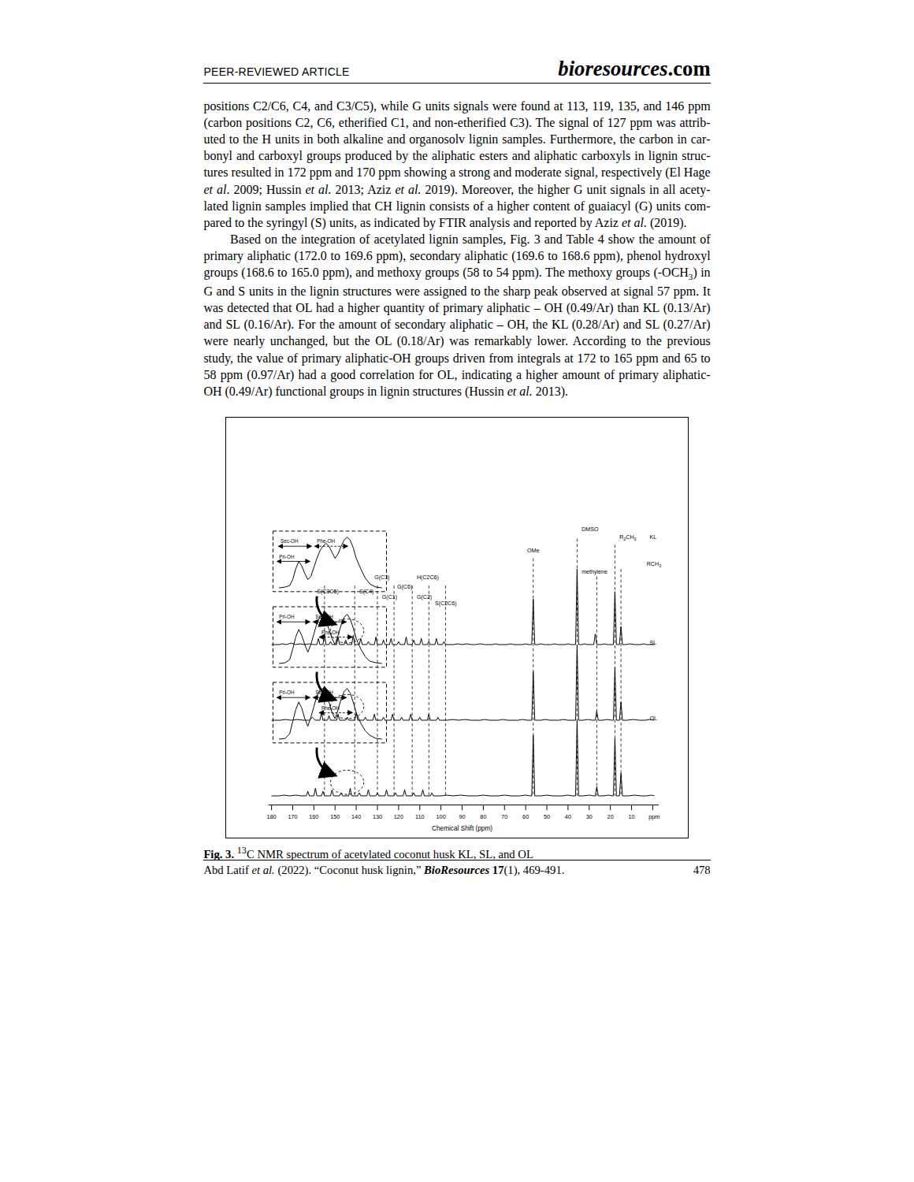PEER-REVIEWED ARTICLE
bioresources.com
positions C2/C6, C4, and C3/C5), while G units signals were found at 113, 119, 135, and 146 ppm (carbon positions C2, C6, etherified C1, and non-etherified C3). The signal of 127 ppm was attributed to the H units in both alkaline and organosolv lignin samples. Furthermore, the carbon in carbonyl and carboxyl groups produced by the aliphatic esters and aliphatic carboxyls in lignin structures resulted in 172 ppm and 170 ppm showing a strong and moderate signal, respectively (El Hage et al. 2009; Hussin et al. 2013; Aziz et al. 2019). Moreover, the higher G unit signals in all acetylated lignin samples implied that CH lignin consists of a higher content of guaiacyl (G) units compared to the syringyl (S) units, as indicated by FTIR analysis and reported by Aziz et al. (2019).
Based on the integration of acetylated lignin samples, Fig. 3 and Table 4 show the amount of primary aliphatic (172.0 to 169.6 ppm), secondary aliphatic (169.6 to 168.6 ppm), phenol hydroxyl groups (168.6 to 165.0 ppm), and methoxy groups (58 to 54 ppm). The methoxy groups (-OCH3) in G and S units in the lignin structures were assigned to the sharp peak observed at signal 57 ppm. It was detected that OL had a higher quantity of primary aliphatic – OH (0.49/Ar) than KL (0.13/Ar) and SL (0.16/Ar). For the amount of secondary aliphatic – OH, the KL (0.28/Ar) and SL (0.27/Ar) were nearly unchanged, but the OL (0.18/Ar) was remarkably lower. According to the previous study, the value of primary aliphatic-OH groups driven from integrals at 172 to 165 ppm and 65 to 58 ppm (0.97/Ar) had a good correlation for OL, indicating a higher amount of primary aliphatic-OH (0.49/Ar) functional groups in lignin structures (Hussin et al. 2013).
Sec-OH Phe-OH Pri-OH KL DMSO OMe R2CH3 RCH3 methylene G(C3) H(C2C6) S(C3C5) S(C4) G(C6) G(C1) G(C2) S(C2C6) Pri-OH Sec-OH Phe-OH SL Pri-OH Sec-OH Phe-OH OL 180 170 160 150 140 130 120 110 100 90 80 70 60 50 40 30 20 10 ppm Chemical Shift (ppm)
Fig. 3. 13C NMR spectrum of acetylated coconut husk KL, SL, and OL
Abd Latif et al. (2022). “Coconut husk lignin,” BioResources 17(1), 469-491.
478